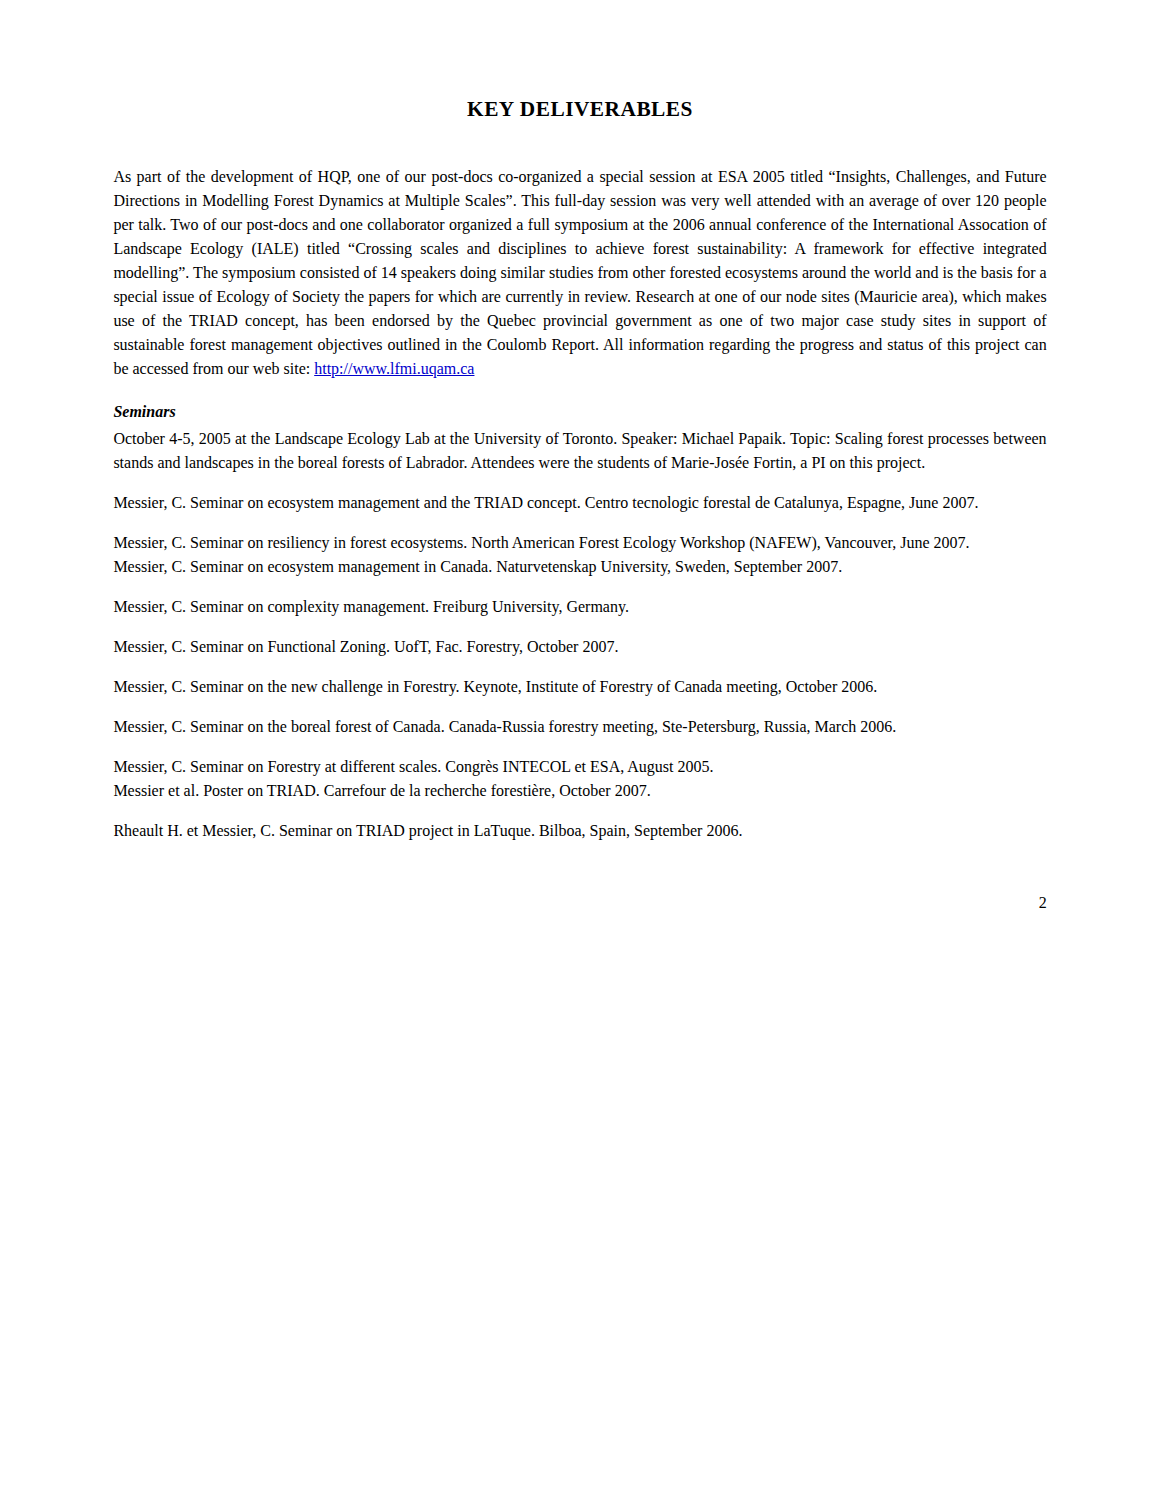KEY DELIVERABLES
As part of the development of HQP, one of our post-docs co-organized a special session at ESA 2005 titled “Insights, Challenges, and Future Directions in Modelling Forest Dynamics at Multiple Scales”. This full-day session was very well attended with an average of over 120 people per talk. Two of our post-docs and one collaborator organized a full symposium at the 2006 annual conference of the International Assocation of Landscape Ecology (IALE) titled “Crossing scales and disciplines to achieve forest sustainability: A framework for effective integrated modelling”. The symposium consisted of 14 speakers doing similar studies from other forested ecosystems around the world and is the basis for a special issue of Ecology of Society the papers for which are currently in review. Research at one of our node sites (Mauricie area), which makes use of the TRIAD concept, has been endorsed by the Quebec provincial government as one of two major case study sites in support of sustainable forest management objectives outlined in the Coulomb Report. All information regarding the progress and status of this project can be accessed from our web site: http://www.lfmi.uqam.ca
Seminars
October 4-5, 2005 at the Landscape Ecology Lab at the University of Toronto. Speaker: Michael Papaik. Topic: Scaling forest processes between stands and landscapes in the boreal forests of Labrador. Attendees were the students of Marie-Josée Fortin, a PI on this project.
Messier, C. Seminar on ecosystem management and the TRIAD concept. Centro tecnologic forestal de Catalunya, Espagne, June 2007.
Messier, C. Seminar on resiliency in forest ecosystems. North American Forest Ecology Workshop (NAFEW), Vancouver, June 2007.
Messier, C. Seminar on ecosystem management in Canada. Naturvetenskap University, Sweden, September 2007.
Messier, C. Seminar on complexity management. Freiburg University, Germany.
Messier, C. Seminar on Functional Zoning. UofT, Fac. Forestry, October 2007.
Messier, C. Seminar on the new challenge in Forestry. Keynote, Institute of Forestry of Canada meeting, October 2006.
Messier, C. Seminar on the boreal forest of Canada. Canada-Russia forestry meeting, Ste-Petersburg, Russia, March 2006.
Messier, C. Seminar on Forestry at different scales. Congrès INTECOL et ESA, August 2005.
Messier et al. Poster on TRIAD. Carrefour de la recherche forestière, October 2007.
Rheault H. et Messier, C. Seminar on TRIAD project in LaTuque. Bilboa, Spain, September 2006.
2